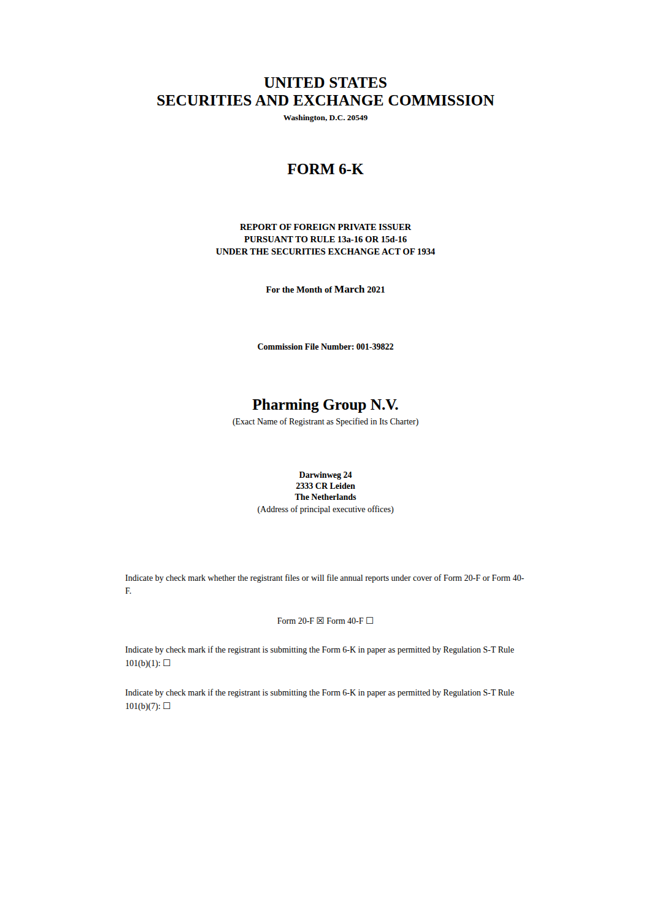UNITED STATES
SECURITIES AND EXCHANGE COMMISSION
Washington, D.C. 20549
FORM 6-K
REPORT OF FOREIGN PRIVATE ISSUER
PURSUANT TO RULE 13a-16 OR 15d-16
UNDER THE SECURITIES EXCHANGE ACT OF 1934
For the Month of March 2021
Commission File Number: 001-39822
Pharming Group N.V.
(Exact Name of Registrant as Specified in Its Charter)
Darwinweg 24
2333 CR Leiden
The Netherlands
(Address of principal executive offices)
Indicate by check mark whether the registrant files or will file annual reports under cover of Form 20-F or Form 40-F.
Form 20-F ☒ Form 40-F ☐
Indicate by check mark if the registrant is submitting the Form 6-K in paper as permitted by Regulation S-T Rule 101(b)(1): ☐
Indicate by check mark if the registrant is submitting the Form 6-K in paper as permitted by Regulation S-T Rule 101(b)(7): ☐